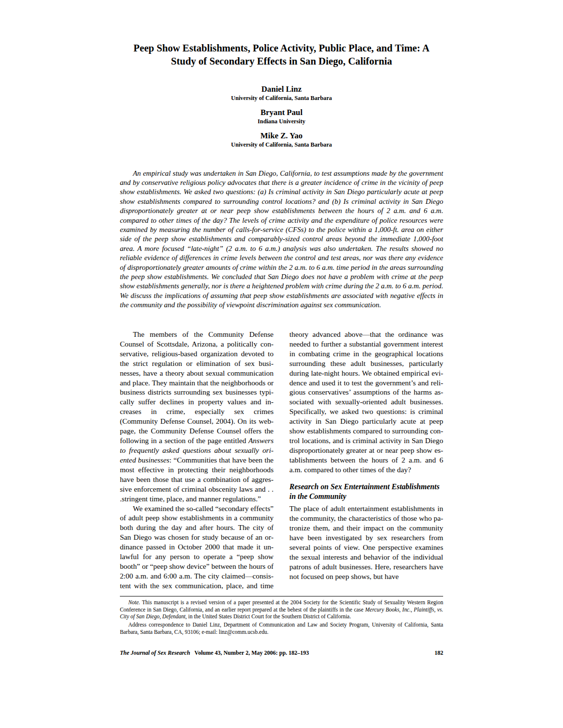Peep Show Establishments, Police Activity, Public Place, and Time: A Study of Secondary Effects in San Diego, California
Daniel Linz
University of California, Santa Barbara
Bryant Paul
Indiana University
Mike Z. Yao
University of California, Santa Barbara
An empirical study was undertaken in San Diego, California, to test assumptions made by the government and by conservative religious policy advocates that there is a greater incidence of crime in the vicinity of peep show establishments. We asked two questions: (a) Is criminal activity in San Diego particularly acute at peep show establishments compared to surrounding control locations? and (b) Is criminal activity in San Diego disproportionately greater at or near peep show establishments between the hours of 2 a.m. and 6 a.m. compared to other times of the day? The levels of crime activity and the expenditure of police resources were examined by measuring the number of calls-for-service (CFSs) to the police within a 1,000-ft. area on either side of the peep show establishments and comparably-sized control areas beyond the immediate 1,000-foot area. A more focused “late-night” (2 a.m. to 6 a.m.) analysis was also undertaken. The results showed no reliable evidence of differences in crime levels between the control and test areas, nor was there any evidence of disproportionately greater amounts of crime within the 2 a.m. to 6 a.m. time period in the areas surrounding the peep show establishments. We concluded that San Diego does not have a problem with crime at the peep show establishments generally, nor is there a heightened problem with crime during the 2 a.m. to 6 a.m. period. We discuss the implications of assuming that peep show establishments are associated with negative effects in the community and the possibility of viewpoint discrimination against sex communication.
The members of the Community Defense Counsel of Scottsdale, Arizona, a politically conservative, religious-based organization devoted to the strict regulation or elimination of sex businesses, have a theory about sexual communication and place. They maintain that the neighborhoods or business districts surrounding sex businesses typically suffer declines in property values and increases in crime, especially sex crimes (Community Defense Counsel, 2004). On its webpage, the Community Defense Counsel offers the following in a section of the page entitled Answers to frequently asked questions about sexually oriented businesses: “Communities that have been the most effective in protecting their neighborhoods have been those that use a combination of aggressive enforcement of criminal obscenity laws and . . .stringent time, place, and manner regulations.”
We examined the so-called “secondary effects” of adult peep show establishments in a community both during the day and after hours. The city of San Diego was chosen for study because of an ordinance passed in October 2000 that made it unlawful for any person to operate a “peep show booth” or “peep show device” between the hours of 2:00 a.m. and 6:00 a.m. The city claimed—consistent with the sex communication, place, and time theory advanced above—that the ordinance was needed to further a substantial government interest in combating crime in the geographical locations surrounding these adult businesses, particularly during late-night hours. We obtained empirical evidence and used it to test the government’s and religious conservatives’ assumptions of the harms associated with sexually-oriented adult businesses. Specifically, we asked two questions: is criminal activity in San Diego particularly acute at peep show establishments compared to surrounding control locations, and is criminal activity in San Diego disproportionately greater at or near peep show establishments between the hours of 2 a.m. and 6 a.m. compared to other times of the day?
Research on Sex Entertainment Establishments in the Community
The place of adult entertainment establishments in the community, the characteristics of those who patronize them, and their impact on the community have been investigated by sex researchers from several points of view. One perspective examines the sexual interests and behavior of the individual patrons of adult businesses. Here, researchers have not focused on peep shows, but have
Note. This manuscript is a revised version of a paper presented at the 2004 Society for the Scientific Study of Sexuality Western Region Conference in San Diego, California, and an earlier report prepared at the behest of the plaintiffs in the case Mercury Books, Inc., Plaintiffs, vs. City of San Diego, Defendant, in the United States District Court for the Southern District of California.
Address correspondence to Daniel Linz, Department of Communication and Law and Society Program, University of California, Santa Barbara, Santa Barbara, CA, 93106; e-mail: linz@comm.ucsb.edu.
The Journal of Sex Research Volume 43, Number 2, May 2006: pp. 182–193
182